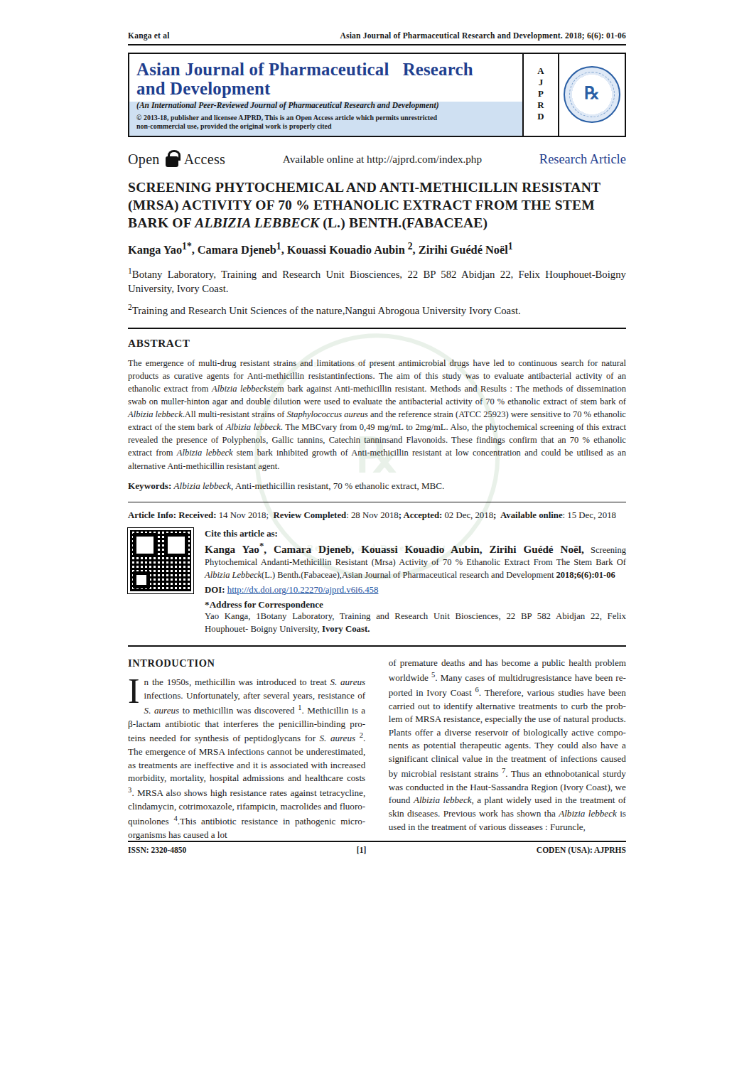Asian Journal of Pharmaceutical
℞
Research and Development
Kanga et al
Asian Journal of Pharmaceutical Research and Development. 2018; 6(6): 01-06
Asian Journal of Pharmaceutical Research
and Development
(An International Peer-Reviewed Journal of Pharmaceutical Research and Development)
© 2013-18, publisher and licensee AJPRD, This is an Open Access article which permits unrestricted
non-commercial use, provided the original work is properly cited
A
J
P
R
D
℞
Open Access
Available online at http://ajprd.com/index.php
Research Article
SCREENING PHYTOCHEMICAL AND ANTI-METHICILLIN RESISTANT (MRSA) ACTIVITY OF 70 % ETHANOLIC EXTRACT FROM THE STEM BARK OF ALBIZIA LEBBECK (L.) BENTH.(FABACEAE)
Kanga Yao1*, Camara Djeneb1, Kouassi Kouadio Aubin 2, Zirihi Guédé Noël1
1Botany Laboratory, Training and Research Unit Biosciences, 22 BP 582 Abidjan 22, Felix Houphouet-Boigny University, Ivory Coast.
2Training and Research Unit Sciences of the nature,Nangui Abrogoua University Ivory Coast.
ABSTRACT
The emergence of multi-drug resistant strains and limitations of present antimicrobial drugs have led to continuous search for natural products as curative agents for Anti-methicillin resistantinfections. The aim of this study was to evaluate antibacterial activity of an ethanolic extract from Albizia lebbeckstem bark against Anti-methicillin resistant. Methods and Results : The methods of dissemination swab on muller-hinton agar and double dilution were used to evaluate the antibacterial activity of 70 % ethanolic extract of stem bark of Albizia lebbeck.All multi-resistant strains of Staphylococcus aureus and the reference strain (ATCC 25923) were sensitive to 70 % ethanolic extract of the stem bark of Albizia lebbeck. The MBCvary from 0,49 mg/mL to 2mg/mL. Also, the phytochemical screening of this extract revealed the presence of Polyphenols, Gallic tannins, Catechin tanninsand Flavonoids. These findings confirm that an 70 % ethanolic extract from Albizia lebbeck stem bark inhibited growth of Anti-methicillin resistant at low concentration and could be utilised as an alternative Anti-methicillin resistant agent.
Keywords: Albizia lebbeck, Anti-methicillin resistant, 70 % ethanolic extract, MBC.
Article Info: Received: 14 Nov 2018; Review Completed: 28 Nov 2018; Accepted: 02 Dec, 2018; Available online: 15 Dec, 2018
Cite this article as:
Kanga Yao*, Camara Djeneb, Kouassi Kouadio Aubin, Zirihi Guédé Noël, Screening Phytochemical Andanti-Methicillin Resistant (Mrsa) Activity of 70 % Ethanolic Extract From The Stem Bark Of Albizia Lebbeck(L.) Benth.(Fabaceae),Asian Journal of Pharmaceutical research and Development 2018;6(6):01-06
DOI: http://dx.doi.org/10.22270/ajprd.v6i6.458
*Address for Correspondence
Yao Kanga, 1Botany Laboratory, Training and Research Unit Biosciences, 22 BP 582 Abidjan 22, Felix Houphouet- Boigny University, Ivory Coast.
INTRODUCTION
In the 1950s, methicillin was introduced to treat S. aureus infections. Unfortunately, after several years, resistance of S. aureus to methicillin was discovered 1. Methicillin is a β-lactam antibiotic that interferes the penicillin-binding proteins needed for synthesis of peptidoglycans for S. aureus 2. The emergence of MRSA infections cannot be underestimated, as treatments are ineffective and it is associated with increased morbidity, mortality, hospital admissions and healthcare costs 3. MRSA also shows high resistance rates against tetracycline, clindamycin, cotrimoxazole, rifampicin, macrolides and fluoroquinolones 4.This antibiotic resistance in pathogenic microorganisms has caused a lot
of premature deaths and has become a public health problem worldwide 5. Many cases of multidrugresistance have been reported in Ivory Coast 6. Therefore, various studies have been carried out to identify alternative treatments to curb the problem of MRSA resistance, especially the use of natural products. Plants offer a diverse reservoir of biologically active components as potential therapeutic agents. They could also have a significant clinical value in the treatment of infections caused by microbial resistant strains 7. Thus an ethnobotanical sturdy was conducted in the Haut-Sassandra Region (Ivory Coast), we found Albizia lebbeck, a plant widely used in the treatment of skin diseases. Previous work has shown tha Albizia lebbeck is used in the treatment of various disseases : Furuncle,
ISSN: 2320-4850
[1]
CODEN (USA): AJPRHS